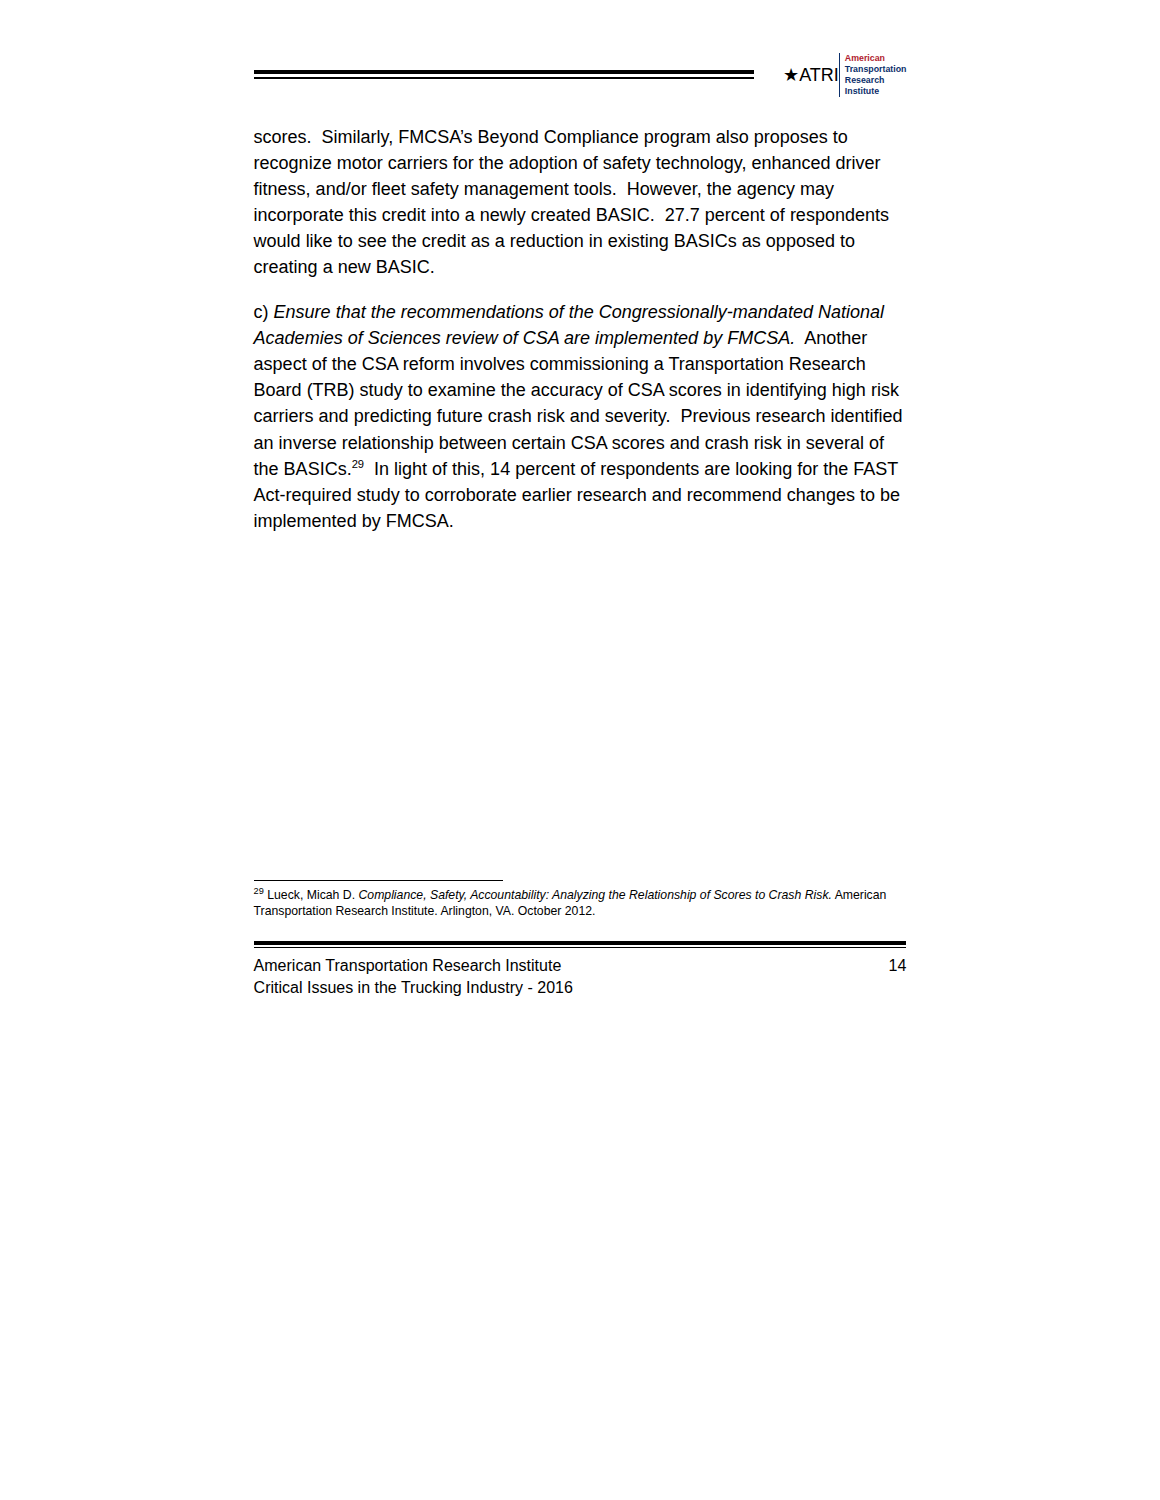★ATRI
American
Transportation
Research
Institute
scores. Similarly, FMCSA’s Beyond Compliance program also proposes to recognize motor carriers for the adoption of safety technology, enhanced driver fitness, and/or fleet safety management tools. However, the agency may incorporate this credit into a newly created BASIC. 27.7 percent of respondents would like to see the credit as a reduction in existing BASICs as opposed to creating a new BASIC.
c) Ensure that the recommendations of the Congressionally-mandated National Academies of Sciences review of CSA are implemented by FMCSA. Another aspect of the CSA reform involves commissioning a Transportation Research Board (TRB) study to examine the accuracy of CSA scores in identifying high risk carriers and predicting future crash risk and severity. Previous research identified an inverse relationship between certain CSA scores and crash risk in several of the BASICs.29 In light of this, 14 percent of respondents are looking for the FAST Act-required study to corroborate earlier research and recommend changes to be implemented by FMCSA.
29 Lueck, Micah D. Compliance, Safety, Accountability: Analyzing the Relationship of Scores to Crash Risk. American Transportation Research Institute. Arlington, VA. October 2012.
American Transportation Research Institute
Critical Issues in the Trucking Industry - 2016
14